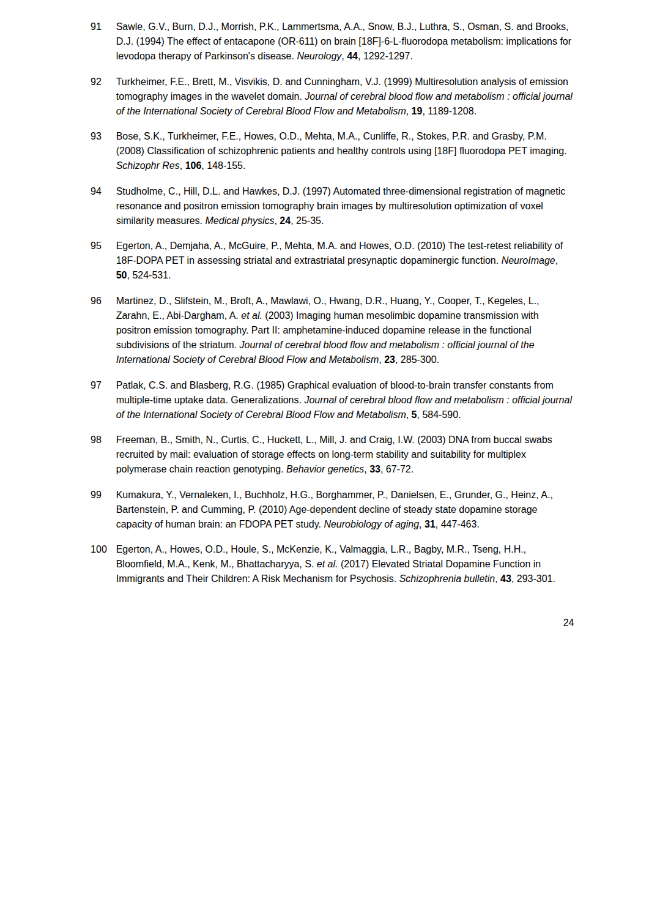Sawle, G.V., Burn, D.J., Morrish, P.K., Lammertsma, A.A., Snow, B.J., Luthra, S., Osman, S. and Brooks, D.J. (1994) The effect of entacapone (OR-611) on brain [18F]-6-L-fluorodopa metabolism: implications for levodopa therapy of Parkinson's disease. Neurology, 44, 1292-1297.
Turkheimer, F.E., Brett, M., Visvikis, D. and Cunningham, V.J. (1999) Multiresolution analysis of emission tomography images in the wavelet domain. Journal of cerebral blood flow and metabolism : official journal of the International Society of Cerebral Blood Flow and Metabolism, 19, 1189-1208.
Bose, S.K., Turkheimer, F.E., Howes, O.D., Mehta, M.A., Cunliffe, R., Stokes, P.R. and Grasby, P.M. (2008) Classification of schizophrenic patients and healthy controls using [18F] fluorodopa PET imaging. Schizophr Res, 106, 148-155.
Studholme, C., Hill, D.L. and Hawkes, D.J. (1997) Automated three-dimensional registration of magnetic resonance and positron emission tomography brain images by multiresolution optimization of voxel similarity measures. Medical physics, 24, 25-35.
Egerton, A., Demjaha, A., McGuire, P., Mehta, M.A. and Howes, O.D. (2010) The test-retest reliability of 18F-DOPA PET in assessing striatal and extrastriatal presynaptic dopaminergic function. NeuroImage, 50, 524-531.
Martinez, D., Slifstein, M., Broft, A., Mawlawi, O., Hwang, D.R., Huang, Y., Cooper, T., Kegeles, L., Zarahn, E., Abi-Dargham, A. et al. (2003) Imaging human mesolimbic dopamine transmission with positron emission tomography. Part II: amphetamine-induced dopamine release in the functional subdivisions of the striatum. Journal of cerebral blood flow and metabolism : official journal of the International Society of Cerebral Blood Flow and Metabolism, 23, 285-300.
Patlak, C.S. and Blasberg, R.G. (1985) Graphical evaluation of blood-to-brain transfer constants from multiple-time uptake data. Generalizations. Journal of cerebral blood flow and metabolism : official journal of the International Society of Cerebral Blood Flow and Metabolism, 5, 584-590.
Freeman, B., Smith, N., Curtis, C., Huckett, L., Mill, J. and Craig, I.W. (2003) DNA from buccal swabs recruited by mail: evaluation of storage effects on long-term stability and suitability for multiplex polymerase chain reaction genotyping. Behavior genetics, 33, 67-72.
Kumakura, Y., Vernaleken, I., Buchholz, H.G., Borghammer, P., Danielsen, E., Grunder, G., Heinz, A., Bartenstein, P. and Cumming, P. (2010) Age-dependent decline of steady state dopamine storage capacity of human brain: an FDOPA PET study. Neurobiology of aging, 31, 447-463.
Egerton, A., Howes, O.D., Houle, S., McKenzie, K., Valmaggia, L.R., Bagby, M.R., Tseng, H.H., Bloomfield, M.A., Kenk, M., Bhattacharyya, S. et al. (2017) Elevated Striatal Dopamine Function in Immigrants and Their Children: A Risk Mechanism for Psychosis. Schizophrenia bulletin, 43, 293-301.
24